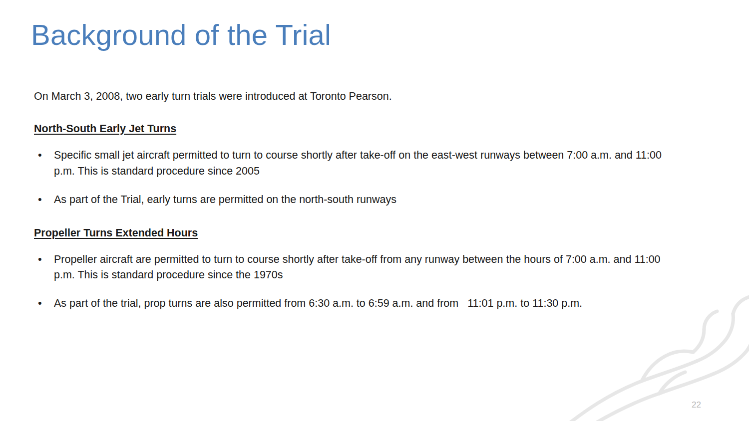Background of the Trial
On March 3, 2008, two early turn trials were introduced at Toronto Pearson.
North-South Early Jet Turns
Specific small jet aircraft permitted to turn to course shortly after take-off on the east-west runways between 7:00 a.m. and 11:00 p.m. This is standard procedure since 2005
As part of the Trial, early turns are permitted on the north-south runways
Propeller Turns Extended Hours
Propeller aircraft are permitted to turn to course shortly after take-off from any runway between the hours of 7:00 a.m. and 11:00 p.m. This is standard procedure since the 1970s
As part of the trial, prop turns are also permitted from 6:30 a.m. to 6:59 a.m. and from 11:01 p.m. to 11:30 p.m.
22